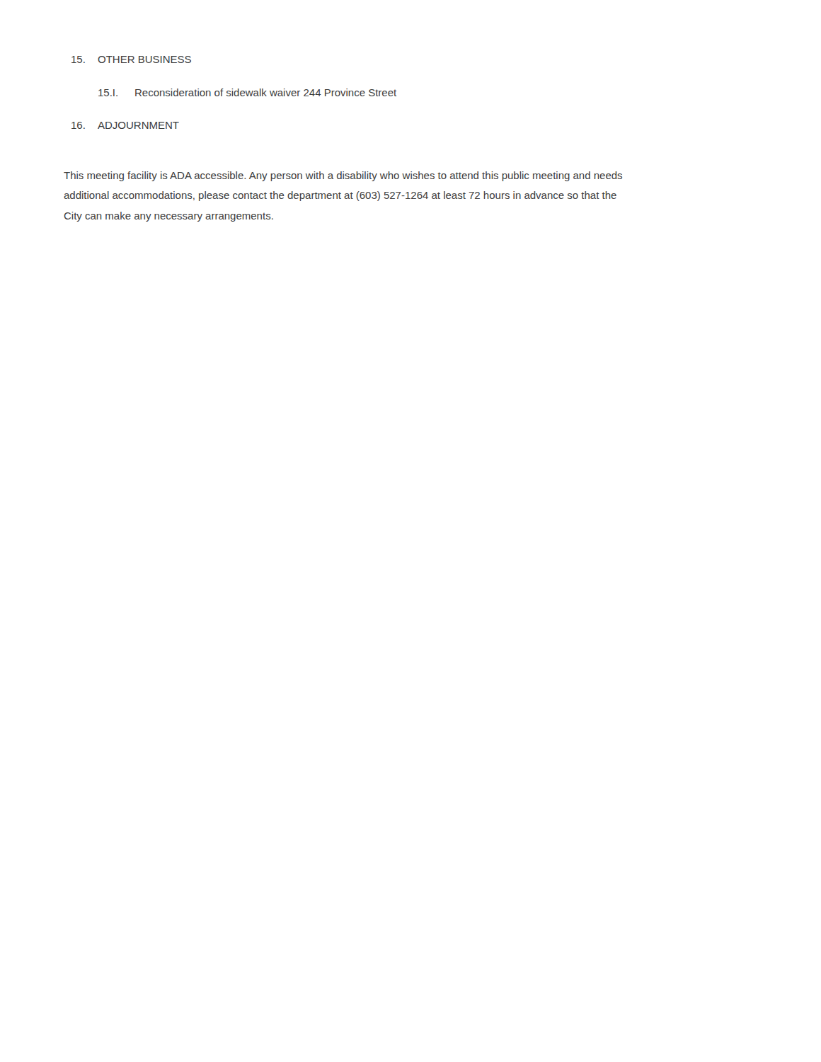OTHER BUSINESS
Reconsideration of sidewalk waiver 244 Province Street
ADJOURNMENT
This meeting facility is ADA accessible. Any person with a disability who wishes to attend this public meeting and needs additional accommodations, please contact the department at (603) 527-1264 at least 72 hours in advance so that the City can make any necessary arrangements.